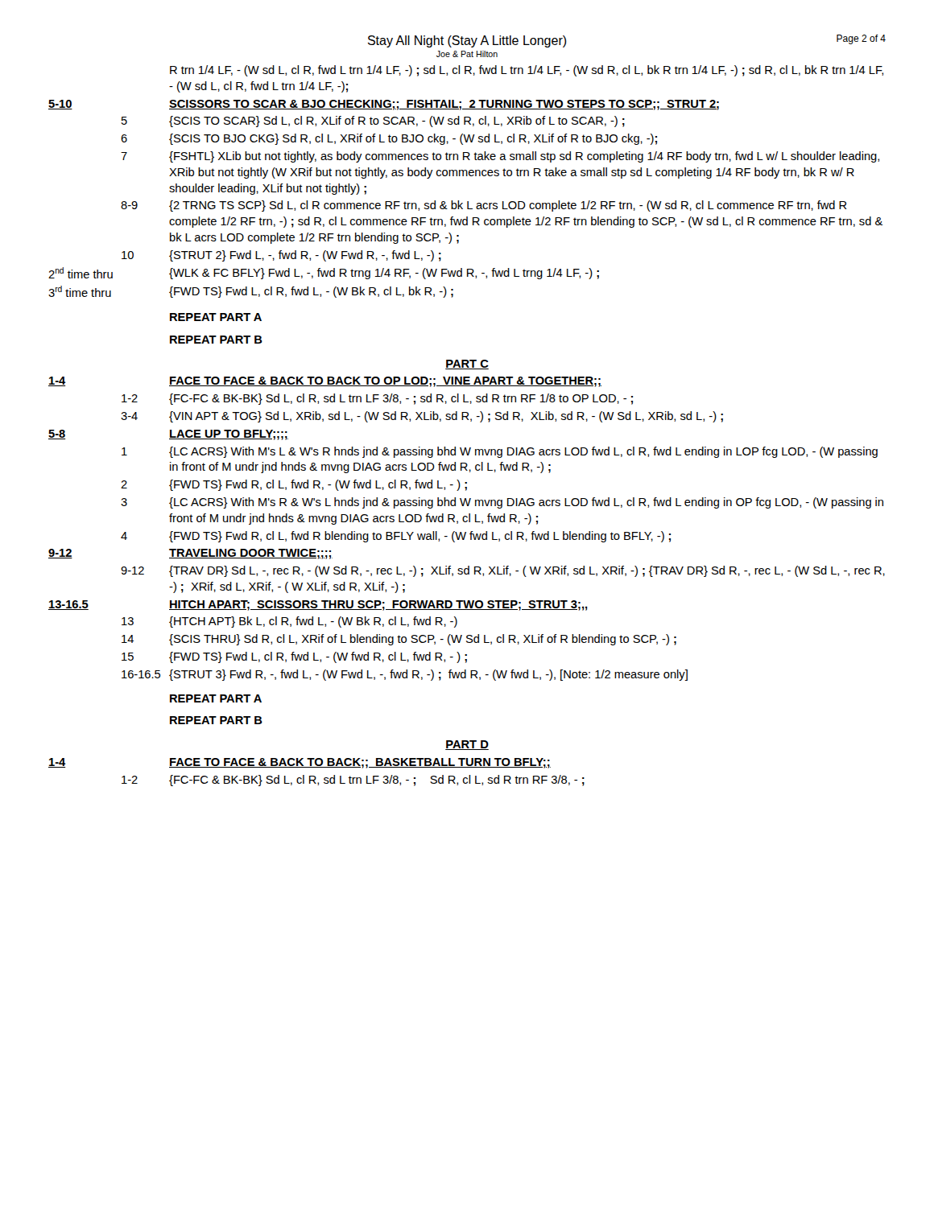Page 2 of 4
Stay All Night (Stay A Little Longer)
Joe & Pat Hilton
| | | R trn 1/4 LF, - (W sd L, cl R, fwd L trn 1/4 LF, -) ; sd L, cl R, fwd L trn 1/4 LF, - (W sd R, cl L, bk R trn 1/4 LF, -) ; sd R, cl L, bk R trn 1/4 LF, - (W sd L, cl R, fwd L trn 1/4 LF, -) ; |
| 5-10 | | SCISSORS TO SCAR & BJO CHECKING;; FISHTAIL; 2 TURNING TWO STEPS TO SCP;; STRUT 2; |
| | 5 | {SCIS TO SCAR} Sd L, cl R, XLif of R to SCAR, - (W sd R, cl, L, XRib of L to SCAR, -) ; |
| | 6 | {SCIS TO BJO CKG} Sd R, cl L, XRif of L to BJO ckg, - (W sd L, cl R, XLif of R to BJO ckg, -) ; |
| | 7 | {FSHTL} XLib but not tightly, as body commences to trn R take a small stp sd R completing 1/4 RF body trn, fwd L w/ L shoulder leading, XRib but not tightly (W XRif but not tightly, as body commences to trn R take a small stp sd L completing 1/4 RF body trn, bk R w/ R shoulder leading, XLif but not tightly) ; |
| | 8-9 | {2 TRNG TS SCP} Sd L, cl R commence RF trn, sd & bk L acrs LOD complete 1/2 RF trn, - (W sd R, cl L commence RF trn, fwd R complete 1/2 RF trn, -) ; sd R, cl L commence RF trn, fwd R complete 1/2 RF trn blending to SCP, - (W sd L, cl R commence RF trn, sd & bk L acrs LOD complete 1/2 RF trn blending to SCP, -) ; |
| | 10 | {STRUT 2} Fwd L, -, fwd R, - (W Fwd R, -, fwd L, -) ; |
| 2 nd time thru | | {WLK & FC BFLY} Fwd L, -, fwd R trng 1/4 RF, - (W Fwd R, -, fwd L trng 1/4 LF, -) ; |
| 3 rd time thru | | {FWD TS} Fwd L, cl R, fwd L, - (W Bk R, cl L, bk R, -) ; |
REPEAT PART A
REPEAT PART B
PART C
| 1-4 | | FACE TO FACE & BACK TO BACK TO OP LOD;; VINE APART & TOGETHER;; |
| | 1-2 | {FC-FC & BK-BK} Sd L, cl R, sd L trn LF 3/8, - ; sd R, cl L, sd R trn RF 1/8 to OP LOD, - ; |
| | 3-4 | {VIN APT & TOG} Sd L, XRib, sd L, - (W Sd R, XLib, sd R, -) ; Sd R, XLib, sd R, - (W Sd L, XRib, sd L, -) ; |
| 5-8 | | LACE UP TO BFLY;;;; |
| | 1 | {LC ACRS} With M's L & W's R hnds jnd & passing bhd W mvng DIAG acrs LOD fwd L, cl R, fwd L ending in LOP fcg LOD, - (W passing in front of M undr jnd hnds & mvng DIAG acrs LOD fwd R, cl L, fwd R, -) ; |
| | 2 | {FWD TS} Fwd R, cl L, fwd R, - (W fwd L, cl R, fwd L, - ) ; |
| | 3 | {LC ACRS} With M's R & W's L hnds jnd & passing bhd W mvng DIAG acrs LOD fwd L, cl R, fwd L ending in OP fcg LOD, - (W passing in front of M undr jnd hnds & mvng DIAG acrs LOD fwd R, cl L, fwd R, -) ; |
| | 4 | {FWD TS} Fwd R, cl L, fwd R blending to BFLY wall, - (W fwd L, cl R, fwd L blending to BFLY, -) ; |
| 9-12 | | TRAVELING DOOR TWICE;;;; |
| | 9-12 | {TRAV DR} Sd L, -, rec R, - (W Sd R, -, rec L, -) ; XLif, sd R, XLif, - ( W XRif, sd L, XRif, -) ; {TRAV DR} Sd R, -, rec L, - (W Sd L, -, rec R, -) ; XRif, sd L, XRif, - ( W XLif, sd R, XLif, -) ; |
| 13-16.5 | | HITCH APART; SCISSORS THRU SCP; FORWARD TWO STEP; STRUT 3;,, |
| | 13 | {HTCH APT} Bk L, cl R, fwd L, - (W Bk R, cl L, fwd R, -) |
| | 14 | {SCIS THRU} Sd R, cl L, XRif of L blending to SCP, - (W Sd L, cl R, XLif of R blending to SCP, -) ; |
| | 15 | {FWD TS} Fwd L, cl R, fwd L, - (W fwd R, cl L, fwd R, - ) ; |
| | 16-16.5 | {STRUT 3} Fwd R, -, fwd L, - (W Fwd L, -, fwd R, -) ; fwd R, - (W fwd L, -), [Note: 1/2 measure only] |
REPEAT PART A
REPEAT PART B
PART D
| 1-4 | | FACE TO FACE & BACK TO BACK;; BASKETBALL TURN TO BFLY;; |
| | 1-2 | {FC-FC & BK-BK} Sd L, cl R, sd L trn LF 3/8, - ; Sd R, cl L, sd R trn RF 3/8, - ; |